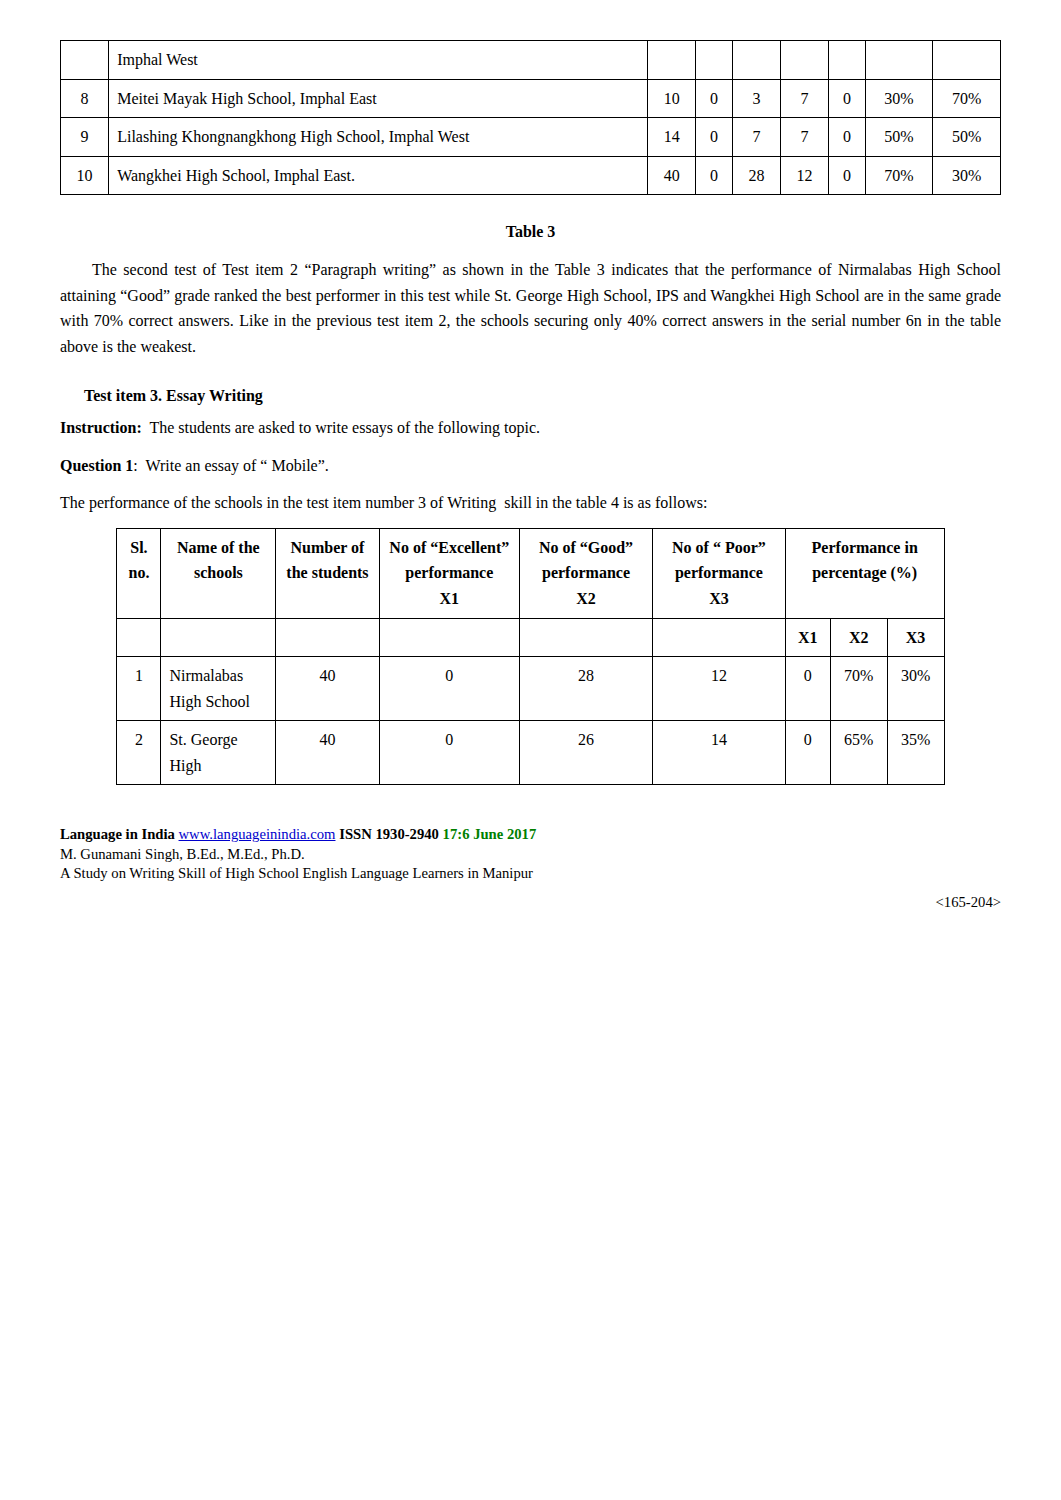| | Imphal West | | | | | | | |
| 8 | Meitei Mayak High School, Imphal East | 10 | 0 | 3 | 7 | 0 | 30% | 70% |
| 9 | Lilashing Khongnangkhong High School, Imphal West | 14 | 0 | 7 | 7 | 0 | 50% | 50% |
| 10 | Wangkhei High School, Imphal East. | 40 | 0 | 28 | 12 | 0 | 70% | 30% |
Table 3
The second test of Test item 2 “Paragraph writing” as shown in the Table 3 indicates that the performance of Nirmalabas High School attaining “Good” grade ranked the best performer in this test while St. George High School, IPS and Wangkhei High School are in the same grade with 70% correct answers. Like in the previous test item 2, the schools securing only 40% correct answers in the serial number 6n in the table above is the weakest.
Test item 3. Essay Writing
Instruction: The students are asked to write essays of the following topic.
Question 1: Write an essay of “ Mobile”.
The performance of the schools in the test item number 3 of Writing skill in the table 4 is as follows:
| Sl. no. | Name of the schools | Number of the students | No of “Excellent” performance X1 | No of “Good” performance X2 | No of “ Poor” performance X3 | Performance in percentage (%) |
| --- | --- | --- | --- | --- | --- | --- |
| | | | | | | X1 | X2 | X3 |
| 1 | Nirmalabas High School | 40 | 0 | 28 | 12 | 0 | 70% | 30% |
| 2 | St. George High | 40 | 0 | 26 | 14 | 0 | 65% | 35% |
Language in India www.languageinindia.com ISSN 1930-2940 17:6 June 2017
M. Gunamani Singh, B.Ed., M.Ed., Ph.D.
A Study on Writing Skill of High School English Language Learners in Manipur
<165-204>